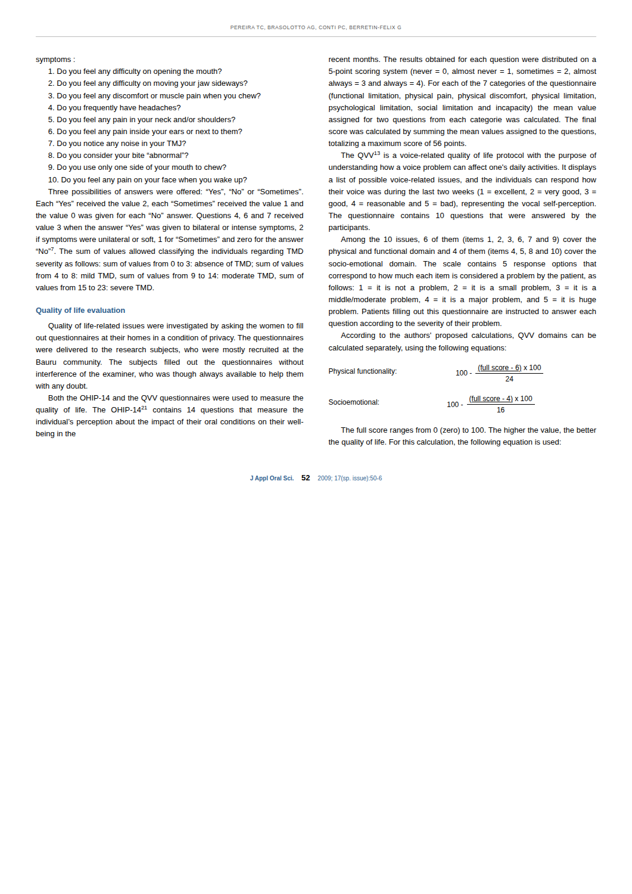Pereira TC, Brasolotto AG, Conti PC, Berretin-Felix G
symptoms :
1. Do you feel any difficulty on opening the mouth?
2. Do you feel any difficulty on moving your jaw sideways?
3. Do you feel any discomfort or muscle pain when you chew?
4. Do you frequently have headaches?
5. Do you feel any pain in your neck and/or shoulders?
6. Do you feel any pain inside your ears or next to them?
7. Do you notice any noise in your TMJ?
8. Do you consider your bite “abnormal”?
9. Do you use only one side of your mouth to chew?
10. Do you feel any pain on your face when you wake up?
Three possibilities of answers were offered: “Yes”, “No” or “Sometimes”. Each “Yes” received the value 2, each “Sometimes” received the value 1 and the value 0 was given for each “No” answer. Questions 4, 6 and 7 received value 3 when the answer “Yes” was given to bilateral or intense symptoms, 2 if symptoms were unilateral or soft, 1 for “Sometimes” and zero for the answer “No”7. The sum of values allowed classifying the individuals regarding TMD severity as follows: sum of values from 0 to 3: absence of TMD; sum of values from 4 to 8: mild TMD, sum of values from 9 to 14: moderate TMD, sum of values from 15 to 23: severe TMD.
Quality of life evaluation
Quality of life-related issues were investigated by asking the women to fill out questionnaires at their homes in a condition of privacy. The questionnaires were delivered to the research subjects, who were mostly recruited at the Bauru community. The subjects filled out the questionnaires without interference of the examiner, who was though always available to help them with any doubt.
Both the OHIP-14 and the QVV questionnaires were used to measure the quality of life. The OHIP-1421 contains 14 questions that measure the individual’s perception about the impact of their oral conditions on their well-being in the
recent months. The results obtained for each question were distributed on a 5-point scoring system (never = 0, almost never = 1, sometimes = 2, almost always = 3 and always = 4). For each of the 7 categories of the questionnaire (functional limitation, physical pain, physical discomfort, physical limitation, psychological limitation, social limitation and incapacity) the mean value assigned for two questions from each categorie was calculated. The final score was calculated by summing the mean values assigned to the questions, totalizing a maximum score of 56 points.
The QVV13 is a voice-related quality of life protocol with the purpose of understanding how a voice problem can affect one's daily activities. It displays a list of possible voice-related issues, and the individuals can respond how their voice was during the last two weeks (1 = excellent, 2 = very good, 3 = good, 4 = reasonable and 5 = bad), representing the vocal self-perception. The questionnaire contains 10 questions that were answered by the participants.
Among the 10 issues, 6 of them (items 1, 2, 3, 6, 7 and 9) cover the physical and functional domain and 4 of them (items 4, 5, 8 and 10) cover the socio-emotional domain. The scale contains 5 response options that correspond to how much each item is considered a problem by the patient, as follows: 1 = it is not a problem, 2 = it is a small problem, 3 = it is a middle/moderate problem, 4 = it is a major problem, and 5 = it is huge problem. Patients filling out this questionnaire are instructed to answer each question according to the severity of their problem.
According to the authors' proposed calculations, QVV domains can be calculated separately, using the following equations:
Physical functionality:
100 - (full score - 6) x 100 24
Socioemotional:
100 - (full score - 4) x 100 16
The full score ranges from 0 (zero) to 100. The higher the value, the better the quality of life. For this calculation, the following equation is used:
J Appl Oral Sci. 52 2009; 17(sp. issue):50-6